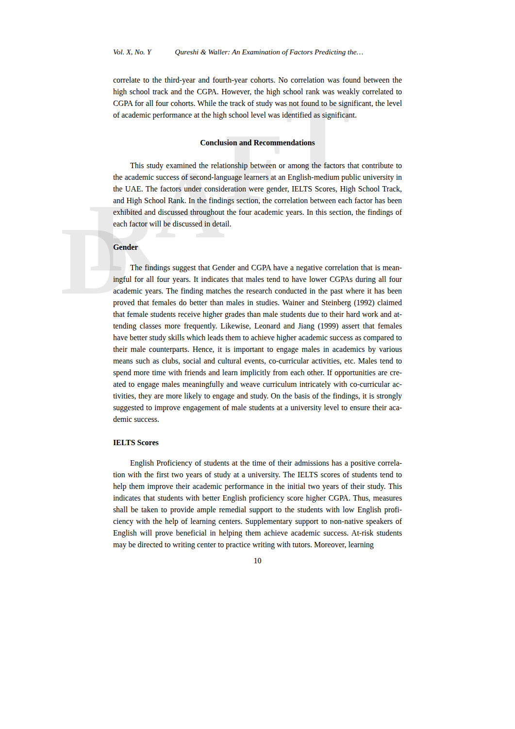D R A F T
Vol. X, No. Y Qureshi & Waller: An Examination of Factors Predicting the…
correlate to the third-year and fourth-year cohorts. No correlation was found between the high school track and the CGPA. However, the high school rank was weakly correlated to CGPA for all four cohorts. While the track of study was not found to be significant, the level of academic performance at the high school level was identified as significant.
Conclusion and Recommendations
This study examined the relationship between or among the factors that contribute to the academic success of second-language learners at an English-medium public university in the UAE. The factors under consideration were gender, IELTS Scores, High School Track, and High School Rank. In the findings section, the correlation between each factor has been exhibited and discussed throughout the four academic years. In this section, the findings of each factor will be discussed in detail.
Gender
The findings suggest that Gender and CGPA have a negative correlation that is meaningful for all four years. It indicates that males tend to have lower CGPAs during all four academic years. The finding matches the research conducted in the past where it has been proved that females do better than males in studies. Wainer and Steinberg (1992) claimed that female students receive higher grades than male students due to their hard work and attending classes more frequently. Likewise, Leonard and Jiang (1999) assert that females have better study skills which leads them to achieve higher academic success as compared to their male counterparts. Hence, it is important to engage males in academics by various means such as clubs, social and cultural events, co-curricular activities, etc. Males tend to spend more time with friends and learn implicitly from each other. If opportunities are created to engage males meaningfully and weave curriculum intricately with co-curricular activities, they are more likely to engage and study. On the basis of the findings, it is strongly suggested to improve engagement of male students at a university level to ensure their academic success.
IELTS Scores
English Proficiency of students at the time of their admissions has a positive correlation with the first two years of study at a university. The IELTS scores of students tend to help them improve their academic performance in the initial two years of their study. This indicates that students with better English proficiency score higher CGPA. Thus, measures shall be taken to provide ample remedial support to the students with low English proficiency with the help of learning centers. Supplementary support to non-native speakers of English will prove beneficial in helping them achieve academic success. At-risk students may be directed to writing center to practice writing with tutors. Moreover, learning
10